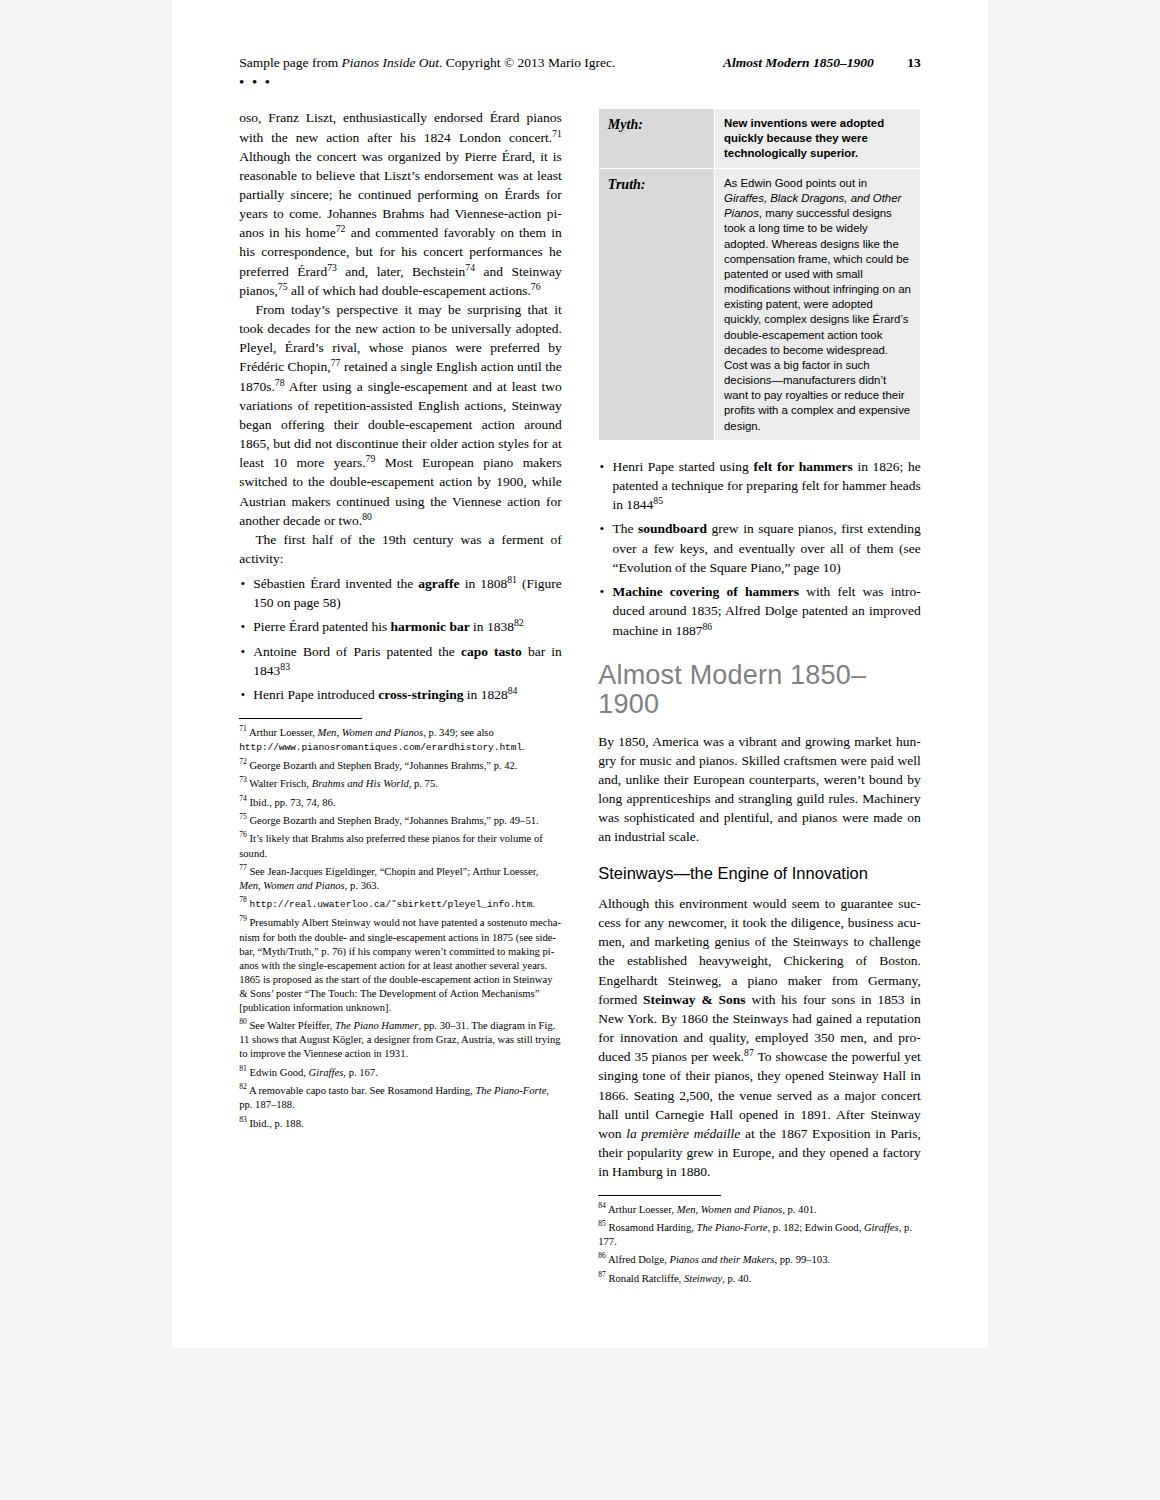Sample page from Pianos Inside Out. Copyright © 2013 Mario Igrec.
• • •
Almost Modern 1850–1900
13
oso, Franz Liszt, enthusiastically endorsed Érard pianos with the new action after his 1824 London concert.71 Although the concert was organized by Pierre Érard, it is reasonable to believe that Liszt’s endorsement was at least partially sincere; he continued performing on Érards for years to come. Johannes Brahms had Viennese-action pianos in his home72 and commented favorably on them in his correspondence, but for his concert performances he preferred Érard73 and, later, Bechstein74 and Steinway pianos,75 all of which had double-escapement actions.76
From today’s perspective it may be surprising that it took decades for the new action to be universally adopted. Pleyel, Érard’s rival, whose pianos were preferred by Frédéric Chopin,77 retained a single English action until the 1870s.78 After using a single-escapement and at least two variations of repetition-assisted English actions, Steinway began offering their double-escapement action around 1865, but did not discontinue their older action styles for at least 10 more years.79 Most European piano makers switched to the double-escapement action by 1900, while Austrian makers continued using the Viennese action for another decade or two.80
The first half of the 19th century was a ferment of activity:
Sébastien Érard invented the agraffe in 180881 (Figure 150 on page 58)
Pierre Érard patented his harmonic bar in 183882
Antoine Bord of Paris patented the capo tasto bar in 184383
Henri Pape introduced cross-stringing in 182884
71 Arthur Loesser, Men, Women and Pianos, p. 349; see also http://www.pianosromantiques.com/erardhistory.html.
72 George Bozarth and Stephen Brady, “Johannes Brahms,” p. 42.
73 Walter Frisch, Brahms and His World, p. 75.
74 Ibid., pp. 73, 74, 86.
75 George Bozarth and Stephen Brady, “Johannes Brahms,” pp. 49–51.
76 It’s likely that Brahms also preferred these pianos for their volume of sound.
77 See Jean-Jacques Eigeldinger, “Chopin and Pleyel”; Arthur Loesser, Men, Women and Pianos, p. 363.
78 http://real.uwaterloo.ca/˜sbirkett/pleyel_info.htm.
79 Presumably Albert Steinway would not have patented a sostenuto mechanism for both the double- and single-escapement actions in 1875 (see sidebar, “Myth/Truth,” p. 76) if his company weren’t committed to making pianos with the single-escapement action for at least another several years. 1865 is proposed as the start of the double-escapement action in Steinway & Sons’ poster “The Touch: The Development of Action Mechanisms” [publication information unknown].
80 See Walter Pfeiffer, The Piano Hammer, pp. 30–31. The diagram in Fig. 11 shows that August Kögler, a designer from Graz, Austria, was still trying to improve the Viennese action in 1931.
81 Edwin Good, Giraffes, p. 167.
82 A removable capo tasto bar. See Rosamond Harding, The Piano-Forte, pp. 187–188.
83 Ibid., p. 188.
| Myth: | New inventions were adopted quickly because they were technologically superior. |
| Truth: | As Edwin Good points out in Giraffes, Black Dragons, and Other Pianos , many successful designs took a long time to be widely adopted. Whereas designs like the compensation frame, which could be patented or used with small modifications without infringing on an existing patent, were adopted quickly, complex designs like Érard’s double-escapement action took decades to become widespread. Cost was a big factor in such decisions—manufacturers didn’t want to pay royalties or reduce their profits with a complex and expensive design. |
Henri Pape started using felt for hammers in 1826; he patented a technique for preparing felt for hammer heads in 184485
The soundboard grew in square pianos, first extending over a few keys, and eventually over all of them (see “Evolution of the Square Piano,” page 10)
Machine covering of hammers with felt was introduced around 1835; Alfred Dolge patented an improved machine in 188786
Almost Modern 1850–1900
By 1850, America was a vibrant and growing market hungry for music and pianos. Skilled craftsmen were paid well and, unlike their European counterparts, weren’t bound by long apprenticeships and strangling guild rules. Machinery was sophisticated and plentiful, and pianos were made on an industrial scale.
Steinways—the Engine of Innovation
Although this environment would seem to guarantee success for any newcomer, it took the diligence, business acumen, and marketing genius of the Steinways to challenge the established heavyweight, Chickering of Boston. Engelhardt Steinweg, a piano maker from Germany, formed Steinway & Sons with his four sons in 1853 in New York. By 1860 the Steinways had gained a reputation for innovation and quality, employed 350 men, and produced 35 pianos per week.87 To showcase the powerful yet singing tone of their pianos, they opened Steinway Hall in 1866. Seating 2,500, the venue served as a major concert hall until Carnegie Hall opened in 1891. After Steinway won la première médaille at the 1867 Exposition in Paris, their popularity grew in Europe, and they opened a factory in Hamburg in 1880.
84 Arthur Loesser, Men, Women and Pianos, p. 401.
85 Rosamond Harding, The Piano-Forte, p. 182; Edwin Good, Giraffes, p. 177.
86 Alfred Dolge, Pianos and their Makers, pp. 99–103.
87 Ronald Ratcliffe, Steinway, p. 40.